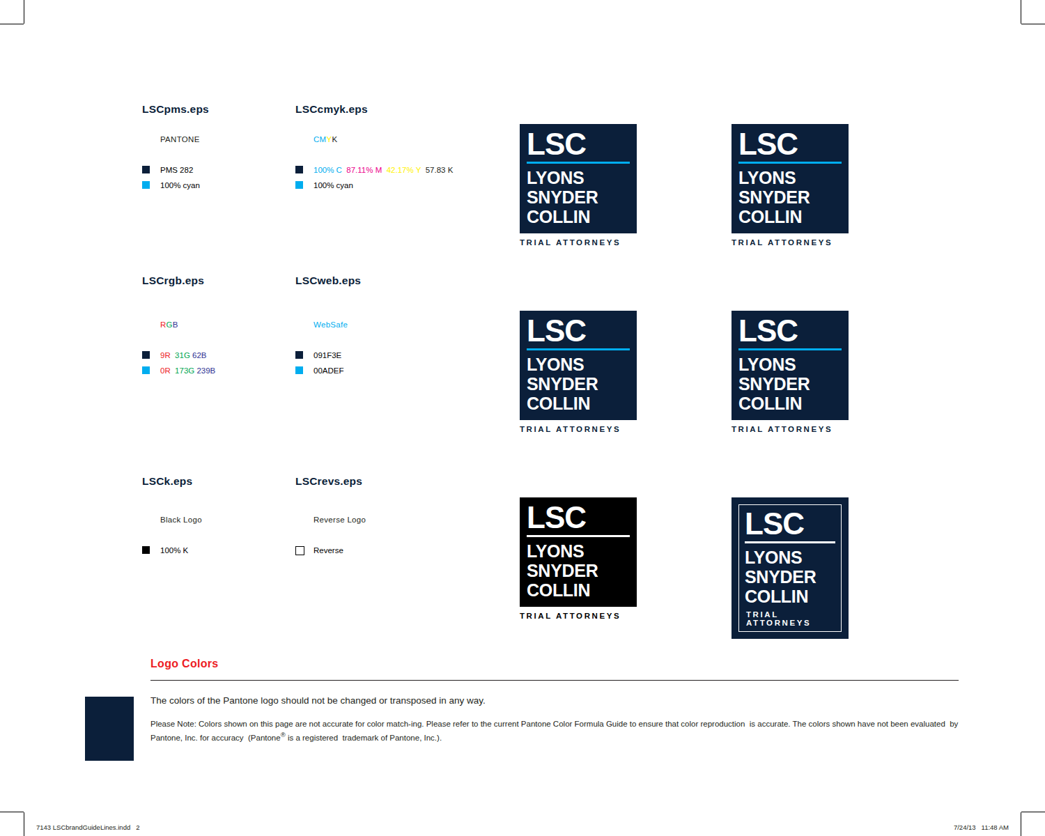LSCpms.eps
PANTONE
PMS 282
100% cyan
LSCcmyk.eps
CM YK
100% C 87.11% M 42.17% Y 57.83 K
100% cyan
LSC
LYONS
SNYDER
COLLIN
TRIAL ATTORNEYS
LSC
LYONS
SNYDER
COLLIN
TRIAL ATTORNEYS
LSCrgb.eps
RGB
9R 31G 62B
0R 173G 239B
LSCweb.eps
WebSafe
091F3E
00ADEF
LSC
LYONS
SNYDER
COLLIN
TRIAL ATTORNEYS
LSC
LYONS
SNYDER
COLLIN
TRIAL ATTORNEYS
LSCk.eps
Black Logo
100% K
LSCrevs.eps
Reverse Logo
Reverse
LSC
LYONS
SNYDER
COLLIN
TRIAL ATTORNEYS
LSC
LYONS
SNYDER
COLLIN
TRIAL ATTORNEYS
Logo Colors
The colors of the Pantone logo should not be changed or transposed in any way.
Please Note: Colors shown on this page are not accurate for color match-ing. Please refer to the current Pantone Color Formula Guide to ensure that color reproduction is accurate. The colors shown have not been evaluated by Pantone, Inc. for accuracy (Pantone® is a registered trademark of Pantone, Inc.).
7143 LSCbrandGuideLines.indd 2 7/24/13 11:48 AM